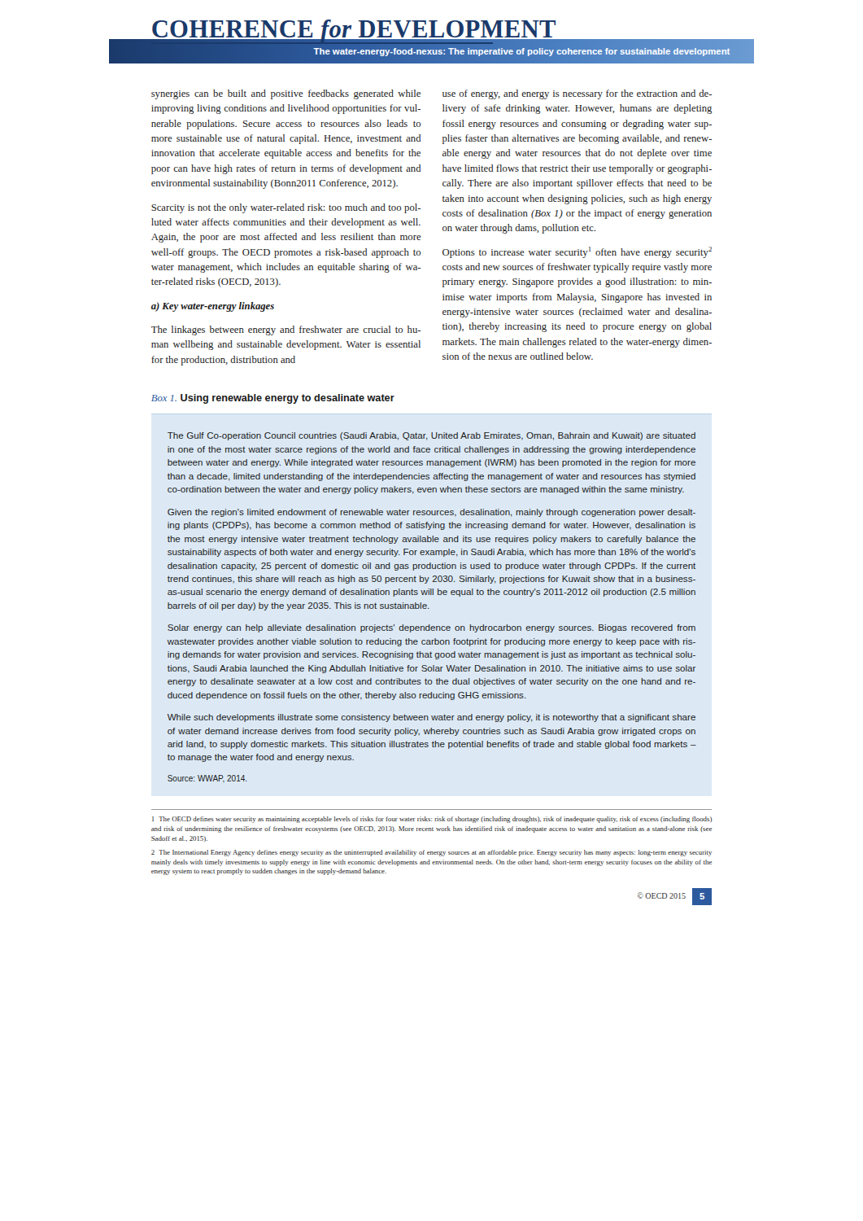COHERENCE for DEVELOPMENT
The water-energy-food-nexus: The imperative of policy coherence for sustainable development
synergies can be built and positive feedbacks generated while improving living conditions and livelihood opportunities for vulnerable populations. Secure access to resources also leads to more sustainable use of natural capital. Hence, investment and innovation that accelerate equitable access and benefits for the poor can have high rates of return in terms of development and environmental sustainability (Bonn2011 Conference, 2012).
Scarcity is not the only water-related risk: too much and too polluted water affects communities and their development as well. Again, the poor are most affected and less resilient than more well-off groups. The OECD promotes a risk-based approach to water management, which includes an equitable sharing of water-related risks (OECD, 2013).
a) Key water-energy linkages
The linkages between energy and freshwater are crucial to human wellbeing and sustainable development. Water is essential for the production, distribution and
use of energy, and energy is necessary for the extraction and delivery of safe drinking water. However, humans are depleting fossil energy resources and consuming or degrading water supplies faster than alternatives are becoming available, and renewable energy and water resources that do not deplete over time have limited flows that restrict their use temporally or geographically. There are also important spillover effects that need to be taken into account when designing policies, such as high energy costs of desalination (Box 1) or the impact of energy generation on water through dams, pollution etc.
Options to increase water security1 often have energy security2 costs and new sources of freshwater typically require vastly more primary energy. Singapore provides a good illustration: to minimise water imports from Malaysia, Singapore has invested in energy-intensive water sources (reclaimed water and desalination), thereby increasing its need to procure energy on global markets. The main challenges related to the water-energy dimension of the nexus are outlined below.
Box 1. Using renewable energy to desalinate water
The Gulf Co-operation Council countries (Saudi Arabia, Qatar, United Arab Emirates, Oman, Bahrain and Kuwait) are situated in one of the most water scarce regions of the world and face critical challenges in addressing the growing interdependence between water and energy. While integrated water resources management (IWRM) has been promoted in the region for more than a decade, limited understanding of the interdependencies affecting the management of water and resources has stymied co-ordination between the water and energy policy makers, even when these sectors are managed within the same ministry.
Given the region's limited endowment of renewable water resources, desalination, mainly through cogeneration power desalting plants (CPDPs), has become a common method of satisfying the increasing demand for water. However, desalination is the most energy intensive water treatment technology available and its use requires policy makers to carefully balance the sustainability aspects of both water and energy security. For example, in Saudi Arabia, which has more than 18% of the world's desalination capacity, 25 percent of domestic oil and gas production is used to produce water through CPDPs. If the current trend continues, this share will reach as high as 50 percent by 2030. Similarly, projections for Kuwait show that in a business-as-usual scenario the energy demand of desalination plants will be equal to the country's 2011-2012 oil production (2.5 million barrels of oil per day) by the year 2035. This is not sustainable.
Solar energy can help alleviate desalination projects' dependence on hydrocarbon energy sources. Biogas recovered from wastewater provides another viable solution to reducing the carbon footprint for producing more energy to keep pace with rising demands for water provision and services. Recognising that good water management is just as important as technical solutions, Saudi Arabia launched the King Abdullah Initiative for Solar Water Desalination in 2010. The initiative aims to use solar energy to desalinate seawater at a low cost and contributes to the dual objectives of water security on the one hand and reduced dependence on fossil fuels on the other, thereby also reducing GHG emissions.
While such developments illustrate some consistency between water and energy policy, it is noteworthy that a significant share of water demand increase derives from food security policy, whereby countries such as Saudi Arabia grow irrigated crops on arid land, to supply domestic markets. This situation illustrates the potential benefits of trade and stable global food markets – to manage the water food and energy nexus.
Source: WWAP, 2014.
1 The OECD defines water security as maintaining acceptable levels of risks for four water risks: risk of shortage (including droughts), risk of inadequate quality, risk of excess (including floods) and risk of undermining the resilience of freshwater ecosystems (see OECD, 2013). More recent work has identified risk of inadequate access to water and sanitation as a stand-alone risk (see Sadoff et al., 2015).
2 The International Energy Agency defines energy security as the uninterrupted availability of energy sources at an affordable price. Energy security has many aspects: long-term energy security mainly deals with timely investments to supply energy in line with economic developments and environmental needs. On the other hand, short-term energy security focuses on the ability of the energy system to react promptly to sudden changes in the supply-demand balance.
© OECD 2015 5